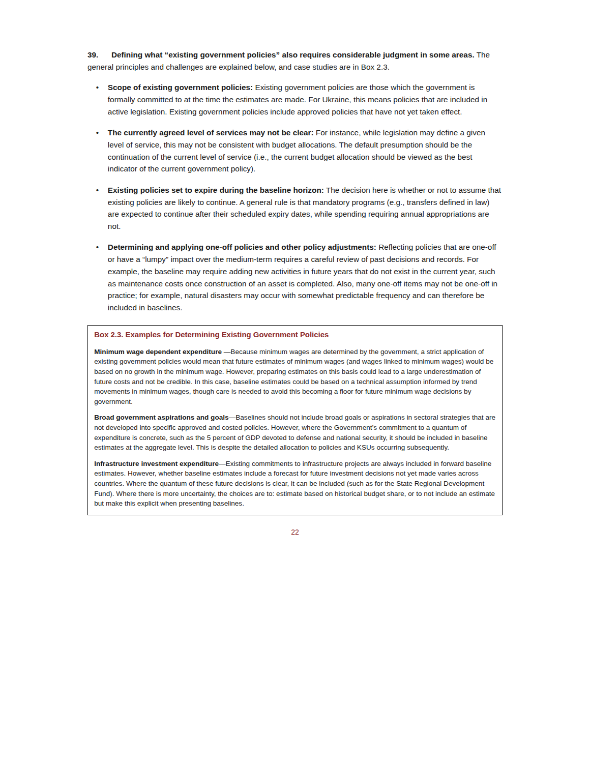39. Defining what “existing government policies” also requires considerable judgment in some areas. The general principles and challenges are explained below, and case studies are in Box 2.3.
Scope of existing government policies: Existing government policies are those which the government is formally committed to at the time the estimates are made. For Ukraine, this means policies that are included in active legislation. Existing government policies include approved policies that have not yet taken effect.
The currently agreed level of services may not be clear: For instance, while legislation may define a given level of service, this may not be consistent with budget allocations. The default presumption should be the continuation of the current level of service (i.e., the current budget allocation should be viewed as the best indicator of the current government policy).
Existing policies set to expire during the baseline horizon: The decision here is whether or not to assume that existing policies are likely to continue. A general rule is that mandatory programs (e.g., transfers defined in law) are expected to continue after their scheduled expiry dates, while spending requiring annual appropriations are not.
Determining and applying one-off policies and other policy adjustments: Reflecting policies that are one-off or have a “lumpy” impact over the medium-term requires a careful review of past decisions and records. For example, the baseline may require adding new activities in future years that do not exist in the current year, such as maintenance costs once construction of an asset is completed. Also, many one-off items may not be one-off in practice; for example, natural disasters may occur with somewhat predictable frequency and can therefore be included in baselines.
Box 2.3. Examples for Determining Existing Government Policies
Minimum wage dependent expenditure —Because minimum wages are determined by the government, a strict application of existing government policies would mean that future estimates of minimum wages (and wages linked to minimum wages) would be based on no growth in the minimum wage. However, preparing estimates on this basis could lead to a large underestimation of future costs and not be credible. In this case, baseline estimates could be based on a technical assumption informed by trend movements in minimum wages, though care is needed to avoid this becoming a floor for future minimum wage decisions by government.
Broad government aspirations and goals—Baselines should not include broad goals or aspirations in sectoral strategies that are not developed into specific approved and costed policies. However, where the Government’s commitment to a quantum of expenditure is concrete, such as the 5 percent of GDP devoted to defense and national security, it should be included in baseline estimates at the aggregate level. This is despite the detailed allocation to policies and KSUs occurring subsequently.
Infrastructure investment expenditure—Existing commitments to infrastructure projects are always included in forward baseline estimates. However, whether baseline estimates include a forecast for future investment decisions not yet made varies across countries. Where the quantum of these future decisions is clear, it can be included (such as for the State Regional Development Fund). Where there is more uncertainty, the choices are to: estimate based on historical budget share, or to not include an estimate but make this explicit when presenting baselines.
22